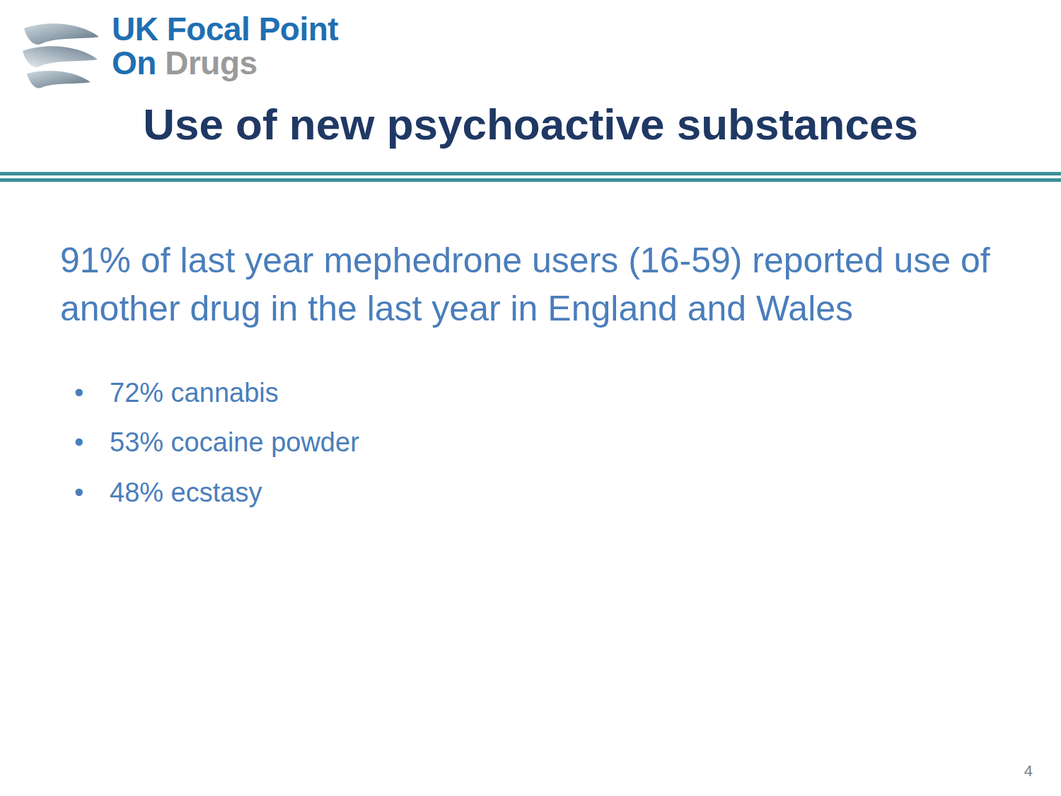UK Focal Point
On Drugs
Use of new psychoactive substances
91% of last year mephedrone users (16-59) reported use of another drug in the last year in England and Wales
72% cannabis
53% cocaine powder
48% ecstasy
4